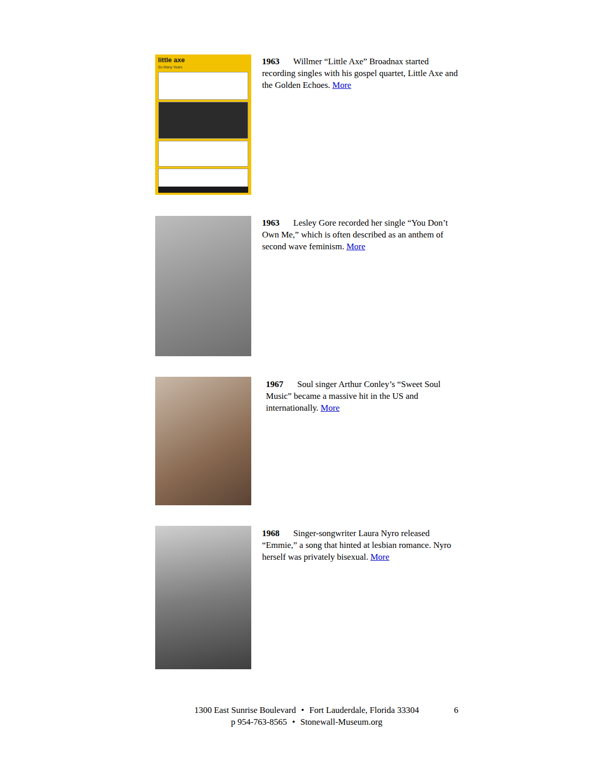little axe
So Many Years
1963 Willmer “Little Axe” Broadnax started recording singles with his gospel quartet, Little Axe and the Golden Echoes. More
1963 Lesley Gore recorded her single “You Don’t Own Me,” which is often described as an anthem of second wave feminism. More
1967 Soul singer Arthur Conley’s “Sweet Soul Music” became a massive hit in the US and internationally. More
1968 Singer-songwriter Laura Nyro released “Emmie,” a song that hinted at lesbian romance. Nyro herself was privately bisexual. More
1300 East Sunrise Boulevard • Fort Lauderdale, Florida 33304
p 954-763-8565 • Stonewall-Museum.org
6